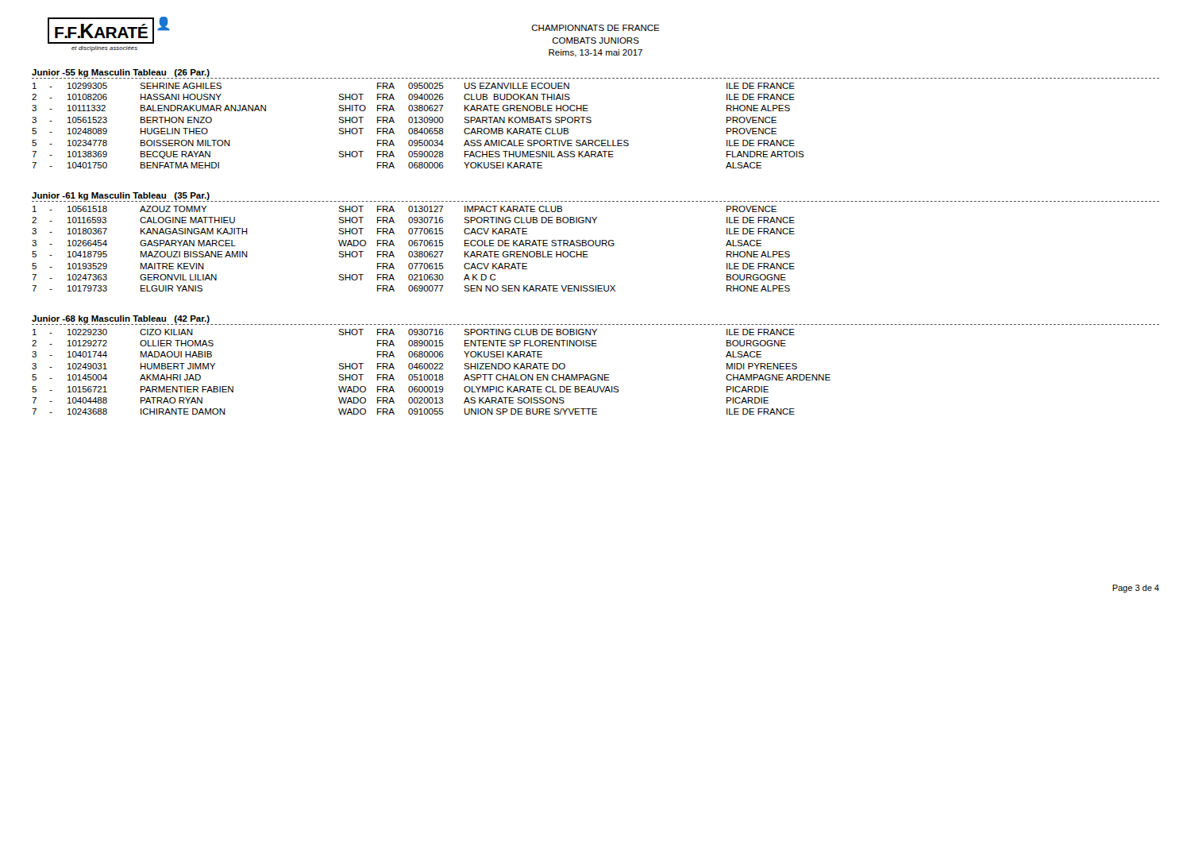F. F. KARATÉ👤
et disciplines associées
CHAMPIONNATS DE FRANCE
COMBATS JUNIORS
Reims, 13-14 mai 2017
Junior -55 kg Masculin Tableau (26 Par.)
| 1 | - | 10299305 | SEHRINE AGHILES | | FRA | 0950025 | US EZANVILLE ECOUEN | ILE DE FRANCE |
| 2 | - | 10108206 | HASSANI HOUSNY | SHOT | FRA | 0940026 | CLUB BUDOKAN THIAIS | ILE DE FRANCE |
| 3 | - | 10111332 | BALENDRAKUMAR ANJANAN | SHITO | FRA | 0380627 | KARATE GRENOBLE HOCHE | RHONE ALPES |
| 3 | - | 10561523 | BERTHON ENZO | SHOT | FRA | 0130900 | SPARTAN KOMBATS SPORTS | PROVENCE |
| 5 | - | 10248089 | HUGELIN THEO | SHOT | FRA | 0840658 | CAROMB KARATE CLUB | PROVENCE |
| 5 | - | 10234778 | BOISSERON MILTON | | FRA | 0950034 | ASS AMICALE SPORTIVE SARCELLES | ILE DE FRANCE |
| 7 | - | 10138369 | BECQUE RAYAN | SHOT | FRA | 0590028 | FACHES THUMESNIL ASS KARATE | FLANDRE ARTOIS |
| 7 | - | 10401750 | BENFATMA MEHDI | | FRA | 0680006 | YOKUSEI KARATE | ALSACE |
Junior -61 kg Masculin Tableau (35 Par.)
| 1 | - | 10561518 | AZOUZ TOMMY | SHOT | FRA | 0130127 | IMPACT KARATE CLUB | PROVENCE |
| 2 | - | 10116593 | CALOGINE MATTHIEU | SHOT | FRA | 0930716 | SPORTING CLUB DE BOBIGNY | ILE DE FRANCE |
| 3 | - | 10180367 | KANAGASINGAM KAJITH | SHOT | FRA | 0770615 | CACV KARATE | ILE DE FRANCE |
| 3 | - | 10266454 | GASPARYAN MARCEL | WADO | FRA | 0670615 | ECOLE DE KARATE STRASBOURG | ALSACE |
| 5 | - | 10418795 | MAZOUZI BISSANE AMIN | SHOT | FRA | 0380627 | KARATE GRENOBLE HOCHE | RHONE ALPES |
| 5 | - | 10193529 | MAITRE KEVIN | | FRA | 0770615 | CACV KARATE | ILE DE FRANCE |
| 7 | - | 10247363 | GERONVIL LILIAN | SHOT | FRA | 0210630 | A K D C | BOURGOGNE |
| 7 | - | 10179733 | ELGUIR YANIS | | FRA | 0690077 | SEN NO SEN KARATE VENISSIEUX | RHONE ALPES |
Junior -68 kg Masculin Tableau (42 Par.)
| 1 | - | 10229230 | CIZO KILIAN | SHOT | FRA | 0930716 | SPORTING CLUB DE BOBIGNY | ILE DE FRANCE |
| 2 | - | 10129272 | OLLIER THOMAS | | FRA | 0890015 | ENTENTE SP FLORENTINOISE | BOURGOGNE |
| 3 | - | 10401744 | MADAOUI HABIB | | FRA | 0680006 | YOKUSEI KARATE | ALSACE |
| 3 | - | 10249031 | HUMBERT JIMMY | SHOT | FRA | 0460022 | SHIZENDO KARATE DO | MIDI PYRENEES |
| 5 | - | 10145004 | AKMAHRI JAD | SHOT | FRA | 0510018 | ASPTT CHALON EN CHAMPAGNE | CHAMPAGNE ARDENNE |
| 5 | - | 10156721 | PARMENTIER FABIEN | WADO | FRA | 0600019 | OLYMPIC KARATE CL DE BEAUVAIS | PICARDIE |
| 7 | - | 10404488 | PATRAO RYAN | WADO | FRA | 0020013 | AS KARATE SOISSONS | PICARDIE |
| 7 | - | 10243688 | ICHIRANTE DAMON | WADO | FRA | 0910055 | UNION SP DE BURE S/YVETTE | ILE DE FRANCE |
Page 3 de 4